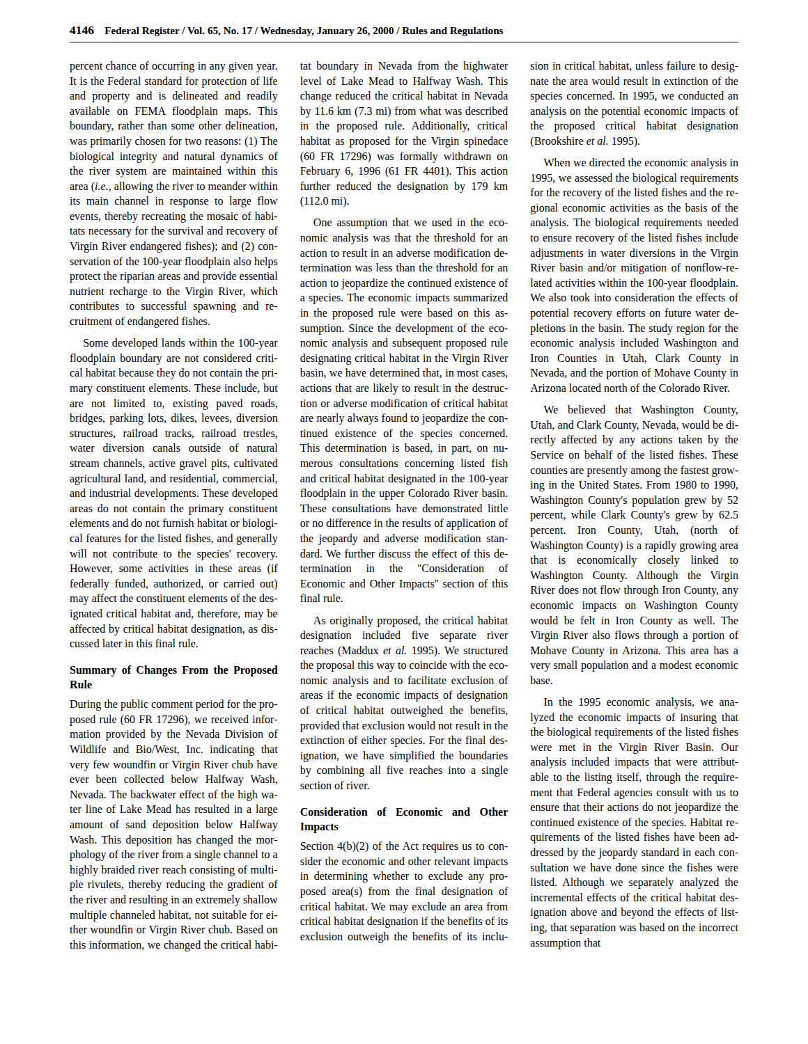4146 Federal Register / Vol. 65, No. 17 / Wednesday, January 26, 2000 / Rules and Regulations
percent chance of occurring in any given year. It is the Federal standard for protection of life and property and is delineated and readily available on FEMA floodplain maps. This boundary, rather than some other delineation, was primarily chosen for two reasons: (1) The biological integrity and natural dynamics of the river system are maintained within this area (i.e., allowing the river to meander within its main channel in response to large flow events, thereby recreating the mosaic of habitats necessary for the survival and recovery of Virgin River endangered fishes); and (2) conservation of the 100-year floodplain also helps protect the riparian areas and provide essential nutrient recharge to the Virgin River, which contributes to successful spawning and recruitment of endangered fishes.
Some developed lands within the 100-year floodplain boundary are not considered critical habitat because they do not contain the primary constituent elements. These include, but are not limited to, existing paved roads, bridges, parking lots, dikes, levees, diversion structures, railroad tracks, railroad trestles, water diversion canals outside of natural stream channels, active gravel pits, cultivated agricultural land, and residential, commercial, and industrial developments. These developed areas do not contain the primary constituent elements and do not furnish habitat or biological features for the listed fishes, and generally will not contribute to the species' recovery. However, some activities in these areas (if federally funded, authorized, or carried out) may affect the constituent elements of the designated critical habitat and, therefore, may be affected by critical habitat designation, as discussed later in this final rule.
Summary of Changes From the Proposed Rule
During the public comment period for the proposed rule (60 FR 17296), we received information provided by the Nevada Division of Wildlife and Bio/West, Inc. indicating that very few woundfin or Virgin River chub have ever been collected below Halfway Wash, Nevada. The backwater effect of the high water line of Lake Mead has resulted in a large amount of sand deposition below Halfway Wash. This deposition has changed the morphology of the river from a single channel to a highly braided river reach consisting of multiple rivulets, thereby reducing the gradient of the river and resulting in an extremely shallow multiple channeled habitat, not suitable for either woundfin or Virgin River chub. Based on this information, we changed the critical habitat boundary in Nevada from the highwater level of Lake Mead to Halfway Wash. This change reduced the critical habitat in Nevada by 11.6 km (7.3 mi) from what was described in the proposed rule. Additionally, critical habitat as proposed for the Virgin spinedace (60 FR 17296) was formally withdrawn on February 6, 1996 (61 FR 4401). This action further reduced the designation by 179 km (112.0 mi).
One assumption that we used in the economic analysis was that the threshold for an action to result in an adverse modification determination was less than the threshold for an action to jeopardize the continued existence of a species. The economic impacts summarized in the proposed rule were based on this assumption. Since the development of the economic analysis and subsequent proposed rule designating critical habitat in the Virgin River basin, we have determined that, in most cases, actions that are likely to result in the destruction or adverse modification of critical habitat are nearly always found to jeopardize the continued existence of the species concerned. This determination is based, in part, on numerous consultations concerning listed fish and critical habitat designated in the 100-year floodplain in the upper Colorado River basin. These consultations have demonstrated little or no difference in the results of application of the jeopardy and adverse modification standard. We further discuss the effect of this determination in the ''Consideration of Economic and Other Impacts'' section of this final rule.
As originally proposed, the critical habitat designation included five separate river reaches (Maddux et al. 1995). We structured the proposal this way to coincide with the economic analysis and to facilitate exclusion of areas if the economic impacts of designation of critical habitat outweighed the benefits, provided that exclusion would not result in the extinction of either species. For the final designation, we have simplified the boundaries by combining all five reaches into a single section of river.
Consideration of Economic and Other Impacts
Section 4(b)(2) of the Act requires us to consider the economic and other relevant impacts in determining whether to exclude any proposed area(s) from the final designation of critical habitat. We may exclude an area from critical habitat designation if the benefits of its exclusion outweigh the benefits of its inclusion in critical habitat, unless failure to designate the area would result in extinction of the species concerned. In 1995, we conducted an analysis on the potential economic impacts of the proposed critical habitat designation (Brookshire et al. 1995).
When we directed the economic analysis in 1995, we assessed the biological requirements for the recovery of the listed fishes and the regional economic activities as the basis of the analysis. The biological requirements needed to ensure recovery of the listed fishes include adjustments in water diversions in the Virgin River basin and/or mitigation of nonflow-related activities within the 100-year floodplain. We also took into consideration the effects of potential recovery efforts on future water depletions in the basin. The study region for the economic analysis included Washington and Iron Counties in Utah, Clark County in Nevada, and the portion of Mohave County in Arizona located north of the Colorado River.
We believed that Washington County, Utah, and Clark County, Nevada, would be directly affected by any actions taken by the Service on behalf of the listed fishes. These counties are presently among the fastest growing in the United States. From 1980 to 1990, Washington County's population grew by 52 percent, while Clark County's grew by 62.5 percent. Iron County, Utah, (north of Washington County) is a rapidly growing area that is economically closely linked to Washington County. Although the Virgin River does not flow through Iron County, any economic impacts on Washington County would be felt in Iron County as well. The Virgin River also flows through a portion of Mohave County in Arizona. This area has a very small population and a modest economic base.
In the 1995 economic analysis, we analyzed the economic impacts of insuring that the biological requirements of the listed fishes were met in the Virgin River Basin. Our analysis included impacts that were attributable to the listing itself, through the requirement that Federal agencies consult with us to ensure that their actions do not jeopardize the continued existence of the species. Habitat requirements of the listed fishes have been addressed by the jeopardy standard in each consultation we have done since the fishes were listed. Although we separately analyzed the incremental effects of the critical habitat designation above and beyond the effects of listing, that separation was based on the incorrect assumption that